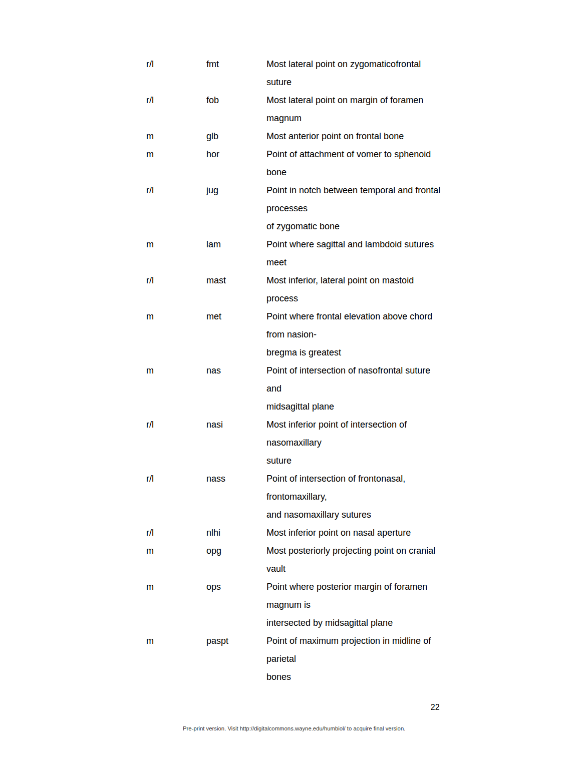| r/l | fmt | Most lateral point on zygomaticofrontal suture |
| r/l | fob | Most lateral point on margin of foramen magnum |
| m | glb | Most anterior point on frontal bone |
| m | hor | Point of attachment of vomer to sphenoid bone |
| r/l | jug | Point in notch between temporal and frontal processes of zygomatic bone |
| m | lam | Point where sagittal and lambdoid sutures meet |
| r/l | mast | Most inferior, lateral point on mastoid process |
| m | met | Point where frontal elevation above chord from nasion- bregma is greatest |
| m | nas | Point of intersection of nasofrontal suture and midsagittal plane |
| r/l | nasi | Most inferior point of intersection of nasomaxillary suture |
| r/l | nass | Point of intersection of frontonasal, frontomaxillary, and nasomaxillary sutures |
| r/l | nlhi | Most inferior point on nasal aperture |
| m | opg | Most posteriorly projecting point on cranial vault |
| m | ops | Point where posterior margin of foramen magnum is intersected by midsagittal plane |
| m | paspt | Point of maximum projection in midline of parietal bones |
22
Pre-print version. Visit http://digitalcommons.wayne.edu/humbiol/ to acquire final version.